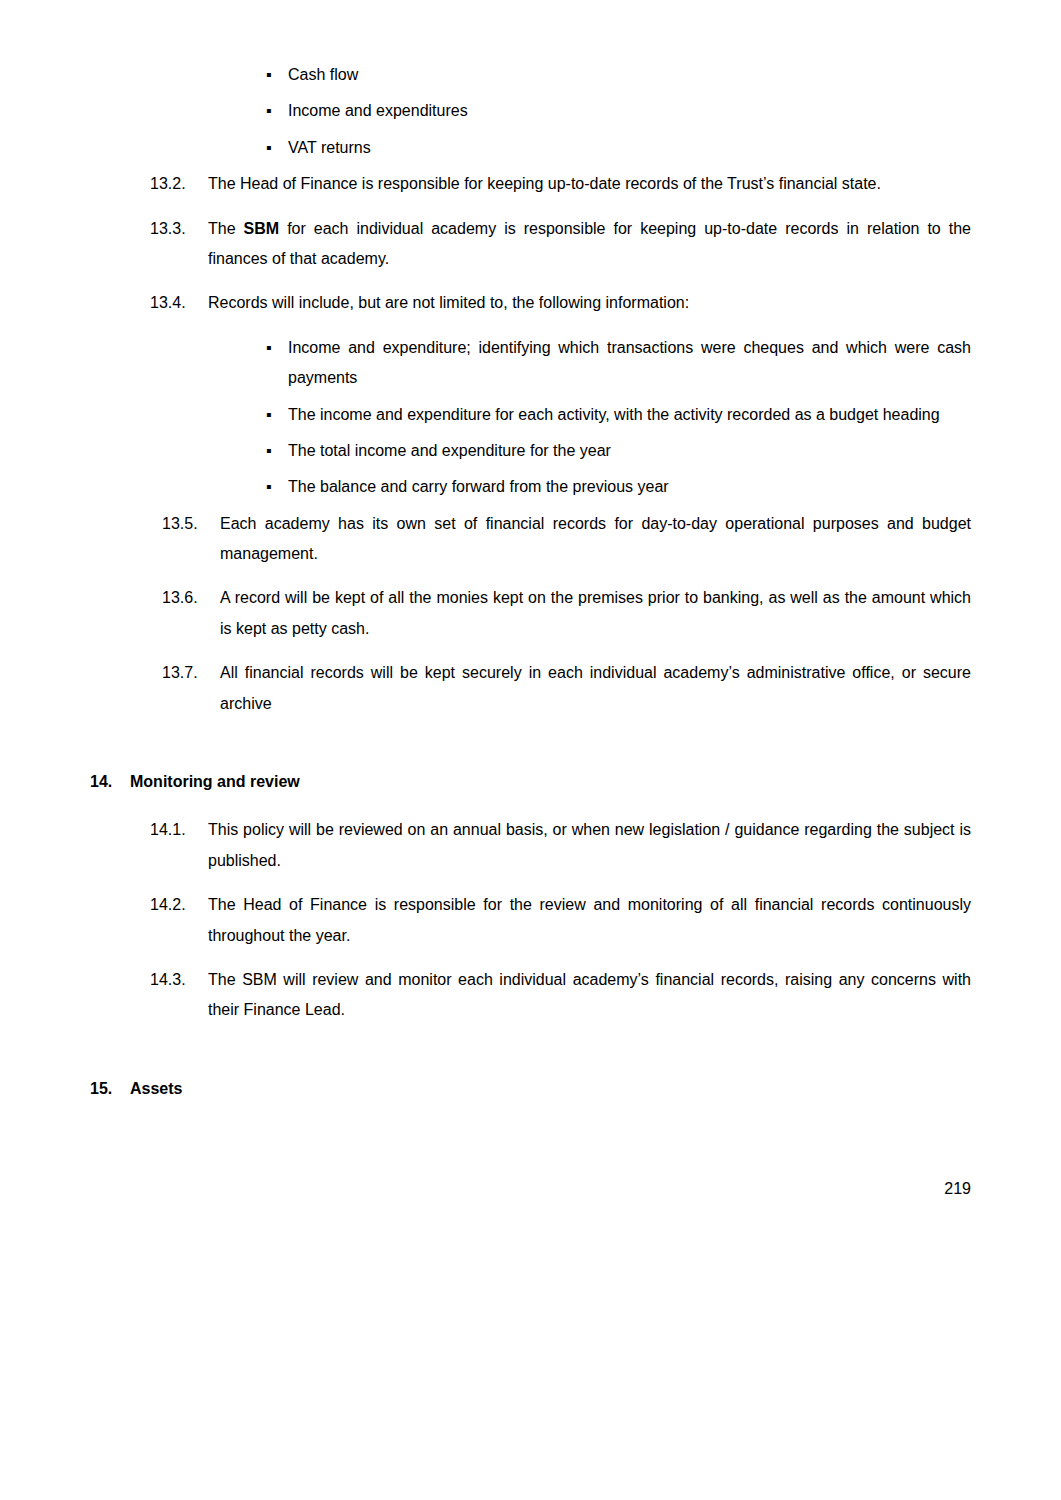Cash flow
Income and expenditures
VAT returns
13.2.
The Head of Finance is responsible for keeping up-to-date records of the Trust’s financial state.
13.3.
The SBM for each individual academy is responsible for keeping up-to-date records in relation to the finances of that academy.
13.4.
Records will include, but are not limited to, the following information:
Income and expenditure; identifying which transactions were cheques and which were cash payments
The income and expenditure for each activity, with the activity recorded as a budget heading
The total income and expenditure for the year
The balance and carry forward from the previous year
13.5.
Each academy has its own set of financial records for day-to-day operational purposes and budget management.
13.6.
A record will be kept of all the monies kept on the premises prior to banking, as well as the amount which is kept as petty cash.
13.7.
All financial records will be kept securely in each individual academy’s administrative office, or secure archive
14.
Monitoring and review
14.1.
This policy will be reviewed on an annual basis, or when new legislation / guidance regarding the subject is published.
14.2.
The Head of Finance is responsible for the review and monitoring of all financial records continuously throughout the year.
14.3.
The SBM will review and monitor each individual academy’s financial records, raising any concerns with their Finance Lead.
15.
Assets
219